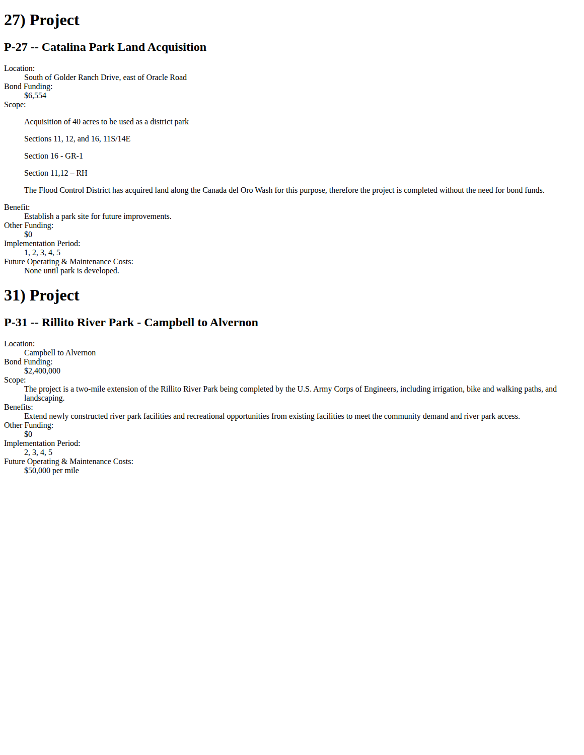27) Project
P-27 -- Catalina Park Land Acquisition
Location:
South of Golder Ranch Drive, east of Oracle Road
Bond Funding:
$6,554
Scope:
Acquisition of 40 acres to be used as a district park
Sections 11, 12, and 16, 11S/14E
Section 16 - GR-1
Section 11,12 – RH
The Flood Control District has acquired land along the Canada del Oro Wash for this purpose, therefore the project is completed without the need for bond funds.
Benefit:
Establish a park site for future improvements.
Other Funding:
$0
Implementation Period:
1, 2, 3, 4, 5
Future Operating & Maintenance Costs:
None until park is developed.
31) Project
P-31 -- Rillito River Park - Campbell to Alvernon
Location:
Campbell to Alvernon
Bond Funding:
$2,400,000
Scope:
The project is a two-mile extension of the Rillito River Park being completed by the U.S. Army Corps of Engineers, including irrigation, bike and walking paths, and landscaping.
Benefits:
Extend newly constructed river park facilities and recreational opportunities from existing facilities to meet the community demand and river park access.
Other Funding:
$0
Implementation Period:
2, 3, 4, 5
Future Operating & Maintenance Costs:
$50,000 per mile